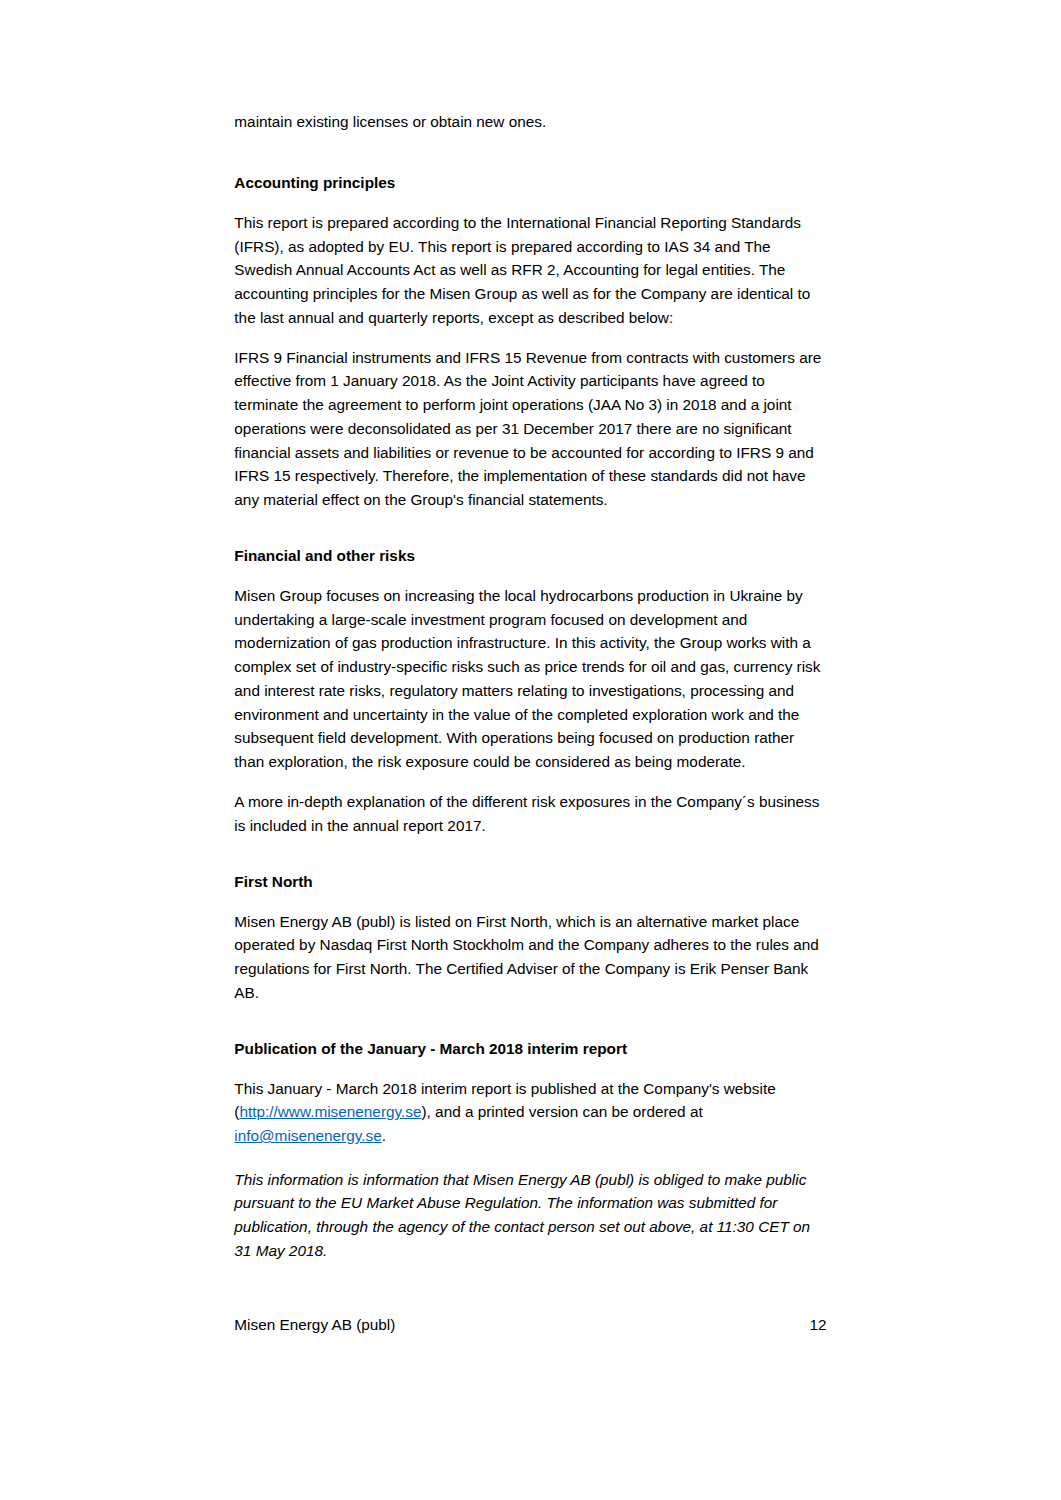maintain existing licenses or obtain new ones.
Accounting principles
This report is prepared according to the International Financial Reporting Standards (IFRS), as adopted by EU. This report is prepared according to IAS 34 and The Swedish Annual Accounts Act as well as RFR 2, Accounting for legal entities. The accounting principles for the Misen Group as well as for the Company are identical to the last annual and quarterly reports, except as described below:
IFRS 9 Financial instruments and IFRS 15 Revenue from contracts with customers are effective from 1 January 2018. As the Joint Activity participants have agreed to terminate the agreement to perform joint operations (JAA No 3) in 2018 and a joint operations were deconsolidated as per 31 December 2017 there are no significant financial assets and liabilities or revenue to be accounted for according to IFRS 9 and IFRS 15 respectively. Therefore, the implementation of these standards did not have any material effect on the Group's financial statements.
Financial and other risks
Misen Group focuses on increasing the local hydrocarbons production in Ukraine by undertaking a large-scale investment program focused on development and modernization of gas production infrastructure. In this activity, the Group works with a complex set of industry-specific risks such as price trends for oil and gas, currency risk and interest rate risks, regulatory matters relating to investigations, processing and environment and uncertainty in the value of the completed exploration work and the subsequent field development. With operations being focused on production rather than exploration, the risk exposure could be considered as being moderate.
A more in-depth explanation of the different risk exposures in the Company´s business is included in the annual report 2017.
First North
Misen Energy AB (publ) is listed on First North, which is an alternative market place operated by Nasdaq First North Stockholm and the Company adheres to the rules and regulations for First North. The Certified Adviser of the Company is Erik Penser Bank AB.
Publication of the January - March 2018 interim report
This January - March 2018 interim report is published at the Company's website (http://www.misenenergy.se), and a printed version can be ordered at info@misenenergy.se.
This information is information that Misen Energy AB (publ) is obliged to make public pursuant to the EU Market Abuse Regulation. The information was submitted for publication, through the agency of the contact person set out above, at 11:30 CET on 31 May 2018.
Misen Energy AB (publ) 12